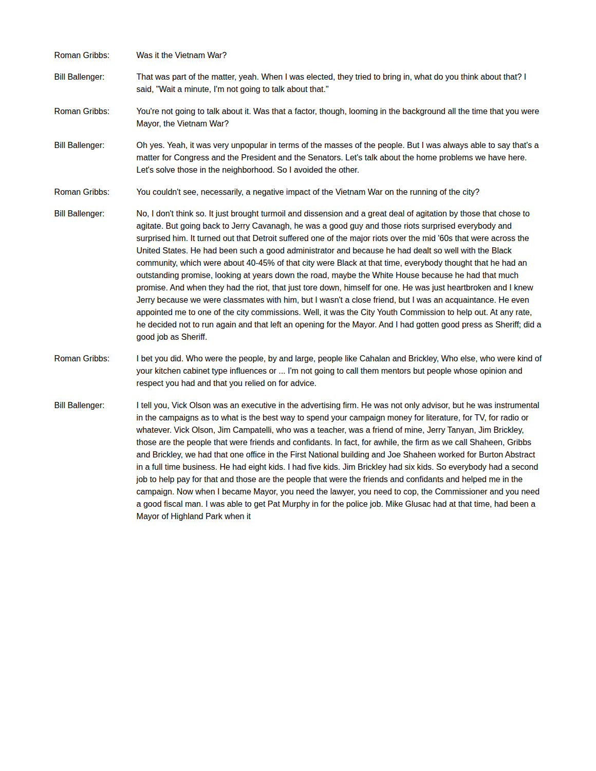Roman Gribbs:
Was it the Vietnam War?
Bill Ballenger:
That was part of the matter, yeah. When I was elected, they tried to bring in, what do you think about that? I said, "Wait a minute, I'm not going to talk about that."
Roman Gribbs:
You're not going to talk about it. Was that a factor, though, looming in the background all the time that you were Mayor, the Vietnam War?
Bill Ballenger:
Oh yes. Yeah, it was very unpopular in terms of the masses of the people. But I was always able to say that's a matter for Congress and the President and the Senators. Let's talk about the home problems we have here. Let's solve those in the neighborhood. So I avoided the other.
Roman Gribbs:
You couldn't see, necessarily, a negative impact of the Vietnam War on the running of the city?
Bill Ballenger:
No, I don't think so. It just brought turmoil and dissension and a great deal of agitation by those that chose to agitate. But going back to Jerry Cavanagh, he was a good guy and those riots surprised everybody and surprised him. It turned out that Detroit suffered one of the major riots over the mid '60s that were across the United States. He had been such a good administrator and because he had dealt so well with the Black community, which were about 40-45% of that city were Black at that time, everybody thought that he had an outstanding promise, looking at years down the road, maybe the White House because he had that much promise. And when they had the riot, that just tore down, himself for one. He was just heartbroken and I knew Jerry because we were classmates with him, but I wasn't a close friend, but I was an acquaintance. He even appointed me to one of the city commissions. Well, it was the City Youth Commission to help out. At any rate, he decided not to run again and that left an opening for the Mayor. And I had gotten good press as Sheriff; did a good job as Sheriff.
Roman Gribbs:
I bet you did. Who were the people, by and large, people like Cahalan and Brickley, Who else, who were kind of your kitchen cabinet type influences or ... I'm not going to call them mentors but people whose opinion and respect you had and that you relied on for advice.
Bill Ballenger:
I tell you, Vick Olson was an executive in the advertising firm. He was not only advisor, but he was instrumental in the campaigns as to what is the best way to spend your campaign money for literature, for TV, for radio or whatever. Vick Olson, Jim Campatelli, who was a teacher, was a friend of mine, Jerry Tanyan, Jim Brickley, those are the people that were friends and confidants. In fact, for awhile, the firm as we call Shaheen, Gribbs and Brickley, we had that one office in the First National building and Joe Shaheen worked for Burton Abstract in a full time business. He had eight kids. I had five kids. Jim Brickley had six kids. So everybody had a second job to help pay for that and those are the people that were the friends and confidants and helped me in the campaign. Now when I became Mayor, you need the lawyer, you need to cop, the Commissioner and you need a good fiscal man. I was able to get Pat Murphy in for the police job. Mike Glusac had at that time, had been a Mayor of Highland Park when it